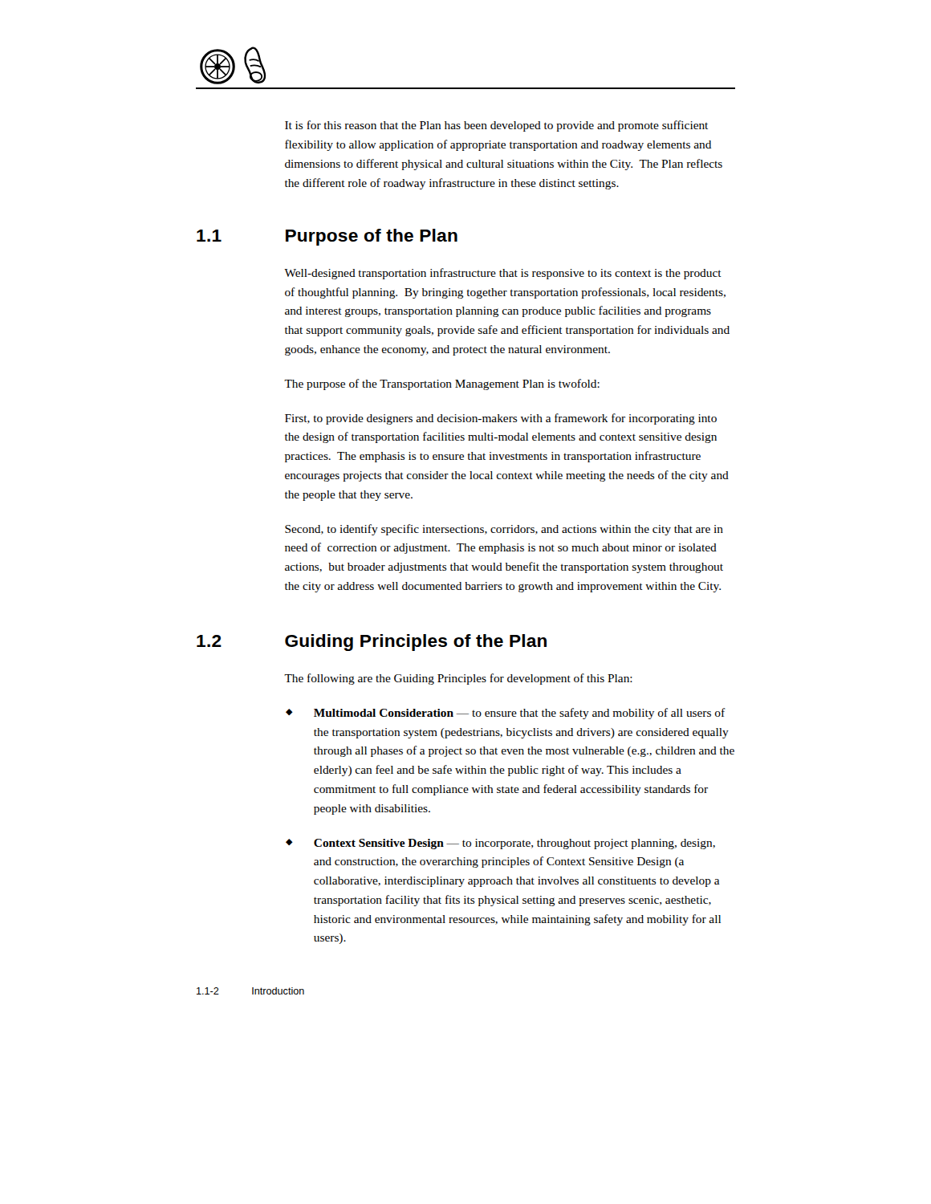It is for this reason that the Plan has been developed to provide and promote sufficient flexibility to allow application of appropriate transportation and roadway elements and dimensions to different physical and cultural situations within the City. The Plan reflects the different role of roadway infrastructure in these distinct settings.
1.1
Purpose of the Plan
Well-designed transportation infrastructure that is responsive to its context is the product of thoughtful planning. By bringing together transportation professionals, local residents, and interest groups, transportation planning can produce public facilities and programs that support community goals, provide safe and efficient transportation for individuals and goods, enhance the economy, and protect the natural environment.
The purpose of the Transportation Management Plan is twofold:
First, to provide designers and decision-makers with a framework for incorporating into the design of transportation facilities multi-modal elements and context sensitive design practices. The emphasis is to ensure that investments in transportation infrastructure encourages projects that consider the local context while meeting the needs of the city and the people that they serve.
Second, to identify specific intersections, corridors, and actions within the city that are in need of correction or adjustment. The emphasis is not so much about minor or isolated actions, but broader adjustments that would benefit the transportation system throughout the city or address well documented barriers to growth and improvement within the City.
1.2
Guiding Principles of the Plan
The following are the Guiding Principles for development of this Plan:
Multimodal Consideration — to ensure that the safety and mobility of all users of the transportation system (pedestrians, bicyclists and drivers) are considered equally through all phases of a project so that even the most vulnerable (e.g., children and the elderly) can feel and be safe within the public right of way. This includes a commitment to full compliance with state and federal accessibility standards for people with disabilities.
Context Sensitive Design — to incorporate, throughout project planning, design, and construction, the overarching principles of Context Sensitive Design (a collaborative, interdisciplinary approach that involves all constituents to develop a transportation facility that fits its physical setting and preserves scenic, aesthetic, historic and environmental resources, while maintaining safety and mobility for all users).
1.1-2 Introduction